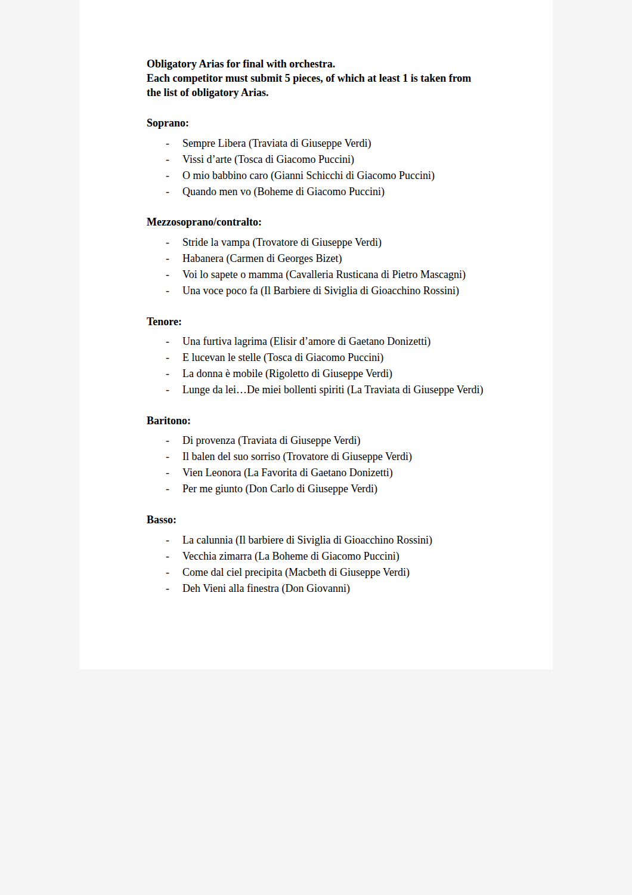Obligatory Arias for final with orchestra.
Each competitor must submit 5 pieces, of which at least 1 is taken from the list of obligatory Arias.
Soprano:
Sempre Libera (Traviata di Giuseppe Verdi)
Vissi d’arte (Tosca di Giacomo Puccini)
O mio babbino caro (Gianni Schicchi di Giacomo Puccini)
Quando men vo (Boheme di Giacomo Puccini)
Mezzosoprano/contralto:
Stride la vampa (Trovatore di Giuseppe Verdi)
Habanera (Carmen di Georges Bizet)
Voi lo sapete o mamma (Cavalleria Rusticana di Pietro Mascagni)
Una voce poco fa (Il Barbiere di Siviglia di Gioacchino Rossini)
Tenore:
Una furtiva lagrima (Elisir d’amore di Gaetano Donizetti)
E lucevan le stelle (Tosca di Giacomo Puccini)
La donna è mobile (Rigoletto di Giuseppe Verdi)
Lunge da lei…De miei bollenti spiriti (La Traviata di Giuseppe Verdi)
Baritono:
Di provenza (Traviata di Giuseppe Verdi)
Il balen del suo sorriso (Trovatore di Giuseppe Verdi)
Vien Leonora (La Favorita di Gaetano Donizetti)
Per me giunto (Don Carlo di Giuseppe Verdi)
Basso:
La calunnia (Il barbiere di Siviglia di Gioacchino Rossini)
Vecchia zimarra (La Boheme di Giacomo Puccini)
Come dal ciel precipita (Macbeth di Giuseppe Verdi)
Deh Vieni alla finestra (Don Giovanni)